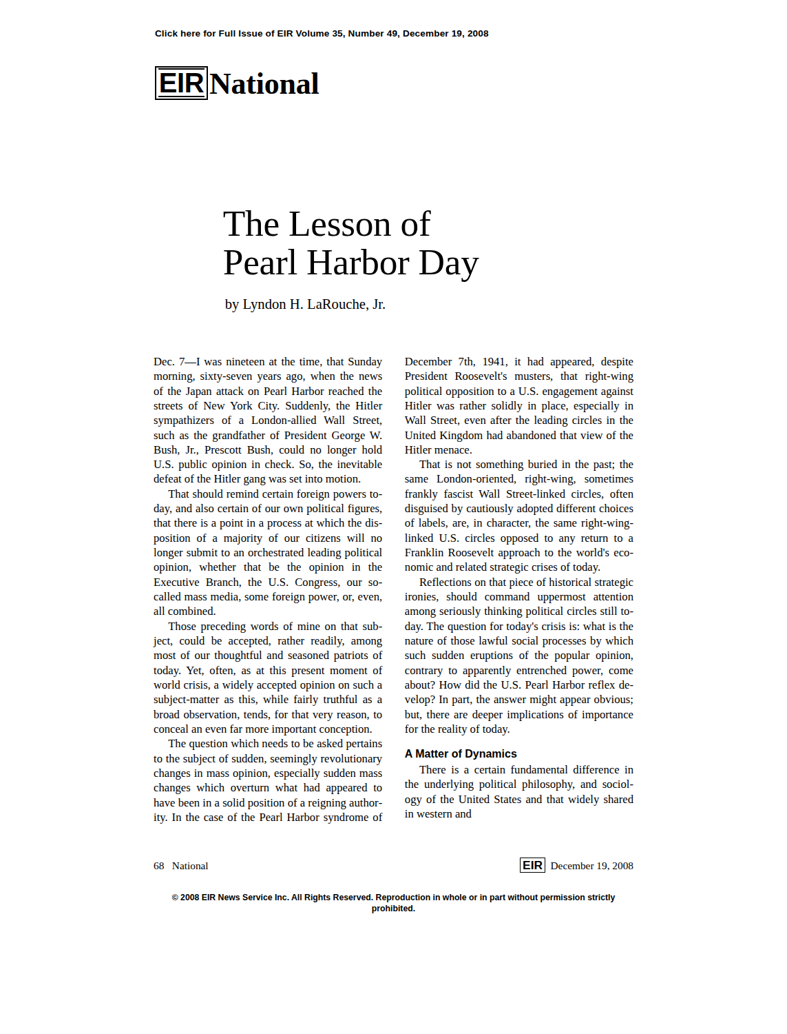Click here for Full Issue of EIR Volume 35, Number 49, December 19, 2008
EIR National
The Lesson of
Pearl Harbor Day
by Lyndon H. LaRouche, Jr.
Dec. 7—I was nineteen at the time, that Sunday morning, sixty-seven years ago, when the news of the Japan attack on Pearl Harbor reached the streets of New York City. Suddenly, the Hitler sympathizers of a London-allied Wall Street, such as the grandfather of President George W. Bush, Jr., Prescott Bush, could no longer hold U.S. public opinion in check. So, the inevitable defeat of the Hitler gang was set into motion.
That should remind certain foreign powers today, and also certain of our own political figures, that there is a point in a process at which the disposition of a majority of our citizens will no longer submit to an orchestrated leading political opinion, whether that be the opinion in the Executive Branch, the U.S. Congress, our so-called mass media, some foreign power, or, even, all combined.
Those preceding words of mine on that subject, could be accepted, rather readily, among most of our thoughtful and seasoned patriots of today. Yet, often, as at this present moment of world crisis, a widely accepted opinion on such a subject-matter as this, while fairly truthful as a broad observation, tends, for that very reason, to conceal an even far more important conception.
The question which needs to be asked pertains to the subject of sudden, seemingly revolutionary changes in mass opinion, especially sudden mass changes which overturn what had appeared to have been in a solid position of a reigning authority. In the case of the Pearl Harbor syndrome of December 7th, 1941, it had appeared, despite President Roosevelt's musters, that right-wing political opposition to a U.S. engagement against Hitler was rather solidly in place, especially in Wall Street, even after the leading circles in the United Kingdom had abandoned that view of the Hitler menace.
That is not something buried in the past; the same London-oriented, right-wing, sometimes frankly fascist Wall Street-linked circles, often disguised by cautiously adopted different choices of labels, are, in character, the same right-wing-linked U.S. circles opposed to any return to a Franklin Roosevelt approach to the world's economic and related strategic crises of today.
Reflections on that piece of historical strategic ironies, should command uppermost attention among seriously thinking political circles still today. The question for today's crisis is: what is the nature of those lawful social processes by which such sudden eruptions of the popular opinion, contrary to apparently entrenched power, come about? How did the U.S. Pearl Harbor reflex develop? In part, the answer might appear obvious; but, there are deeper implications of importance for the reality of today.
A Matter of Dynamics
There is a certain fundamental difference in the underlying political philosophy, and sociology of the United States and that widely shared in western and
68 National
EIRDecember 19, 2008
© 2008 EIR News Service Inc. All Rights Reserved. Reproduction in whole or in part without permission strictly prohibited.